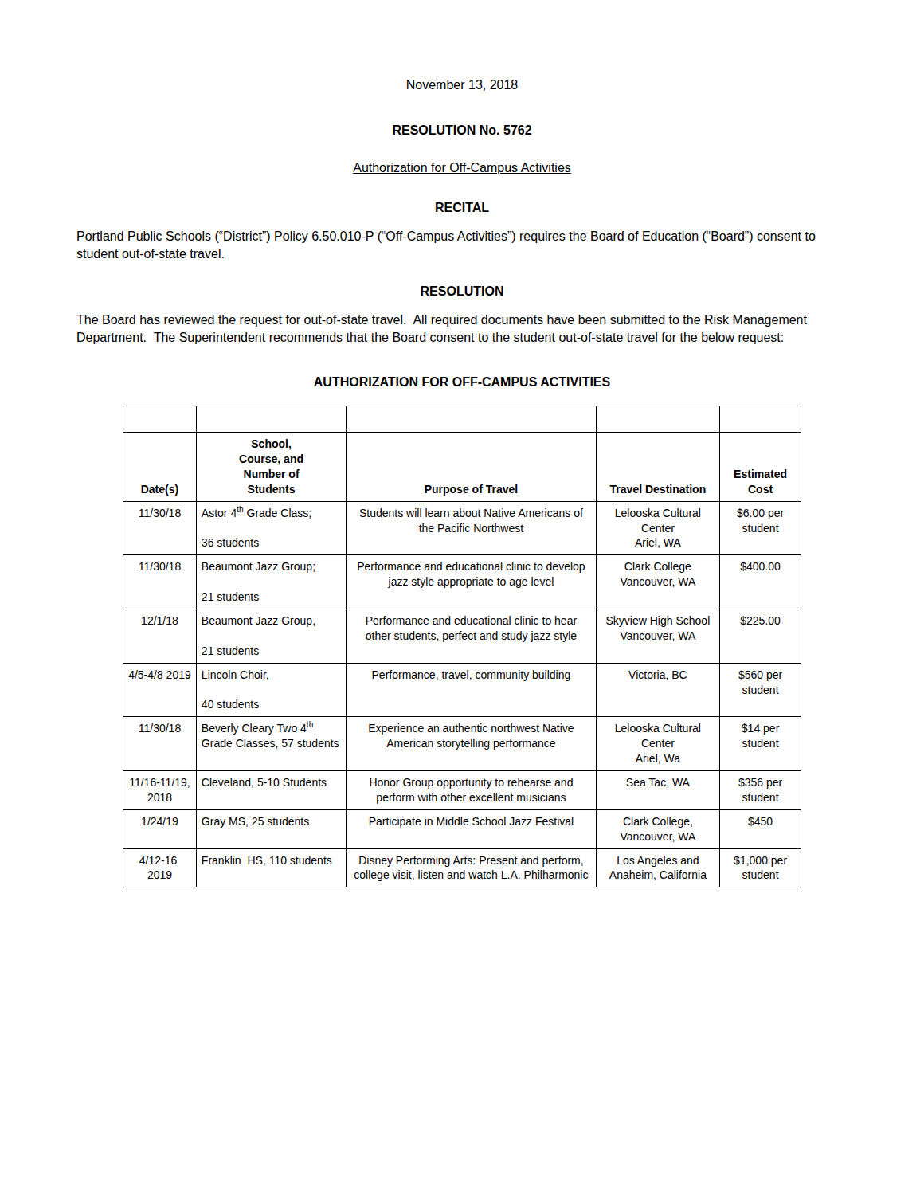November 13, 2018
RESOLUTION No. 5762
Authorization for Off-Campus Activities
RECITAL
Portland Public Schools (“District”) Policy 6.50.010-P (“Off-Campus Activities”) requires the Board of Education (“Board”) consent to student out-of-state travel.
RESOLUTION
The Board has reviewed the request for out-of-state travel. All required documents have been submitted to the Risk Management Department. The Superintendent recommends that the Board consent to the student out-of-state travel for the below request:
AUTHORIZATION FOR OFF-CAMPUS ACTIVITIES
| Date(s) | School, Course, and Number of Students | Purpose of Travel | Travel Destination | Estimated Cost |
| --- | --- | --- | --- | --- |
| 11/30/18 | Astor 4 th Grade Class; 36 students | Students will learn about Native Americans of the Pacific Northwest | Lelooska Cultural Center Ariel, WA | $6.00 per student |
| 11/30/18 | Beaumont Jazz Group; 21 students | Performance and educational clinic to develop jazz style appropriate to age level | Clark College Vancouver, WA | $400.00 |
| 12/1/18 | Beaumont Jazz Group, 21 students | Performance and educational clinic to hear other students, perfect and study jazz style | Skyview High School Vancouver, WA | $225.00 |
| 4/5-4/8 2019 | Lincoln Choir, 40 students | Performance, travel, community building | Victoria, BC | $560 per student |
| 11/30/18 | Beverly Cleary Two 4 th Grade Classes, 57 students | Experience an authentic northwest Native American storytelling performance | Lelooska Cultural Center Ariel, Wa | $14 per student |
| 11/16-11/19, 2018 | Cleveland, 5-10 Students | Honor Group opportunity to rehearse and perform with other excellent musicians | Sea Tac, WA | $356 per student |
| 1/24/19 | Gray MS, 25 students | Participate in Middle School Jazz Festival | Clark College, Vancouver, WA | $450 |
| 4/12-16 2019 | Franklin HS, 110 students | Disney Performing Arts: Present and perform, college visit, listen and watch L.A. Philharmonic | Los Angeles and Anaheim, California | $1,000 per student |